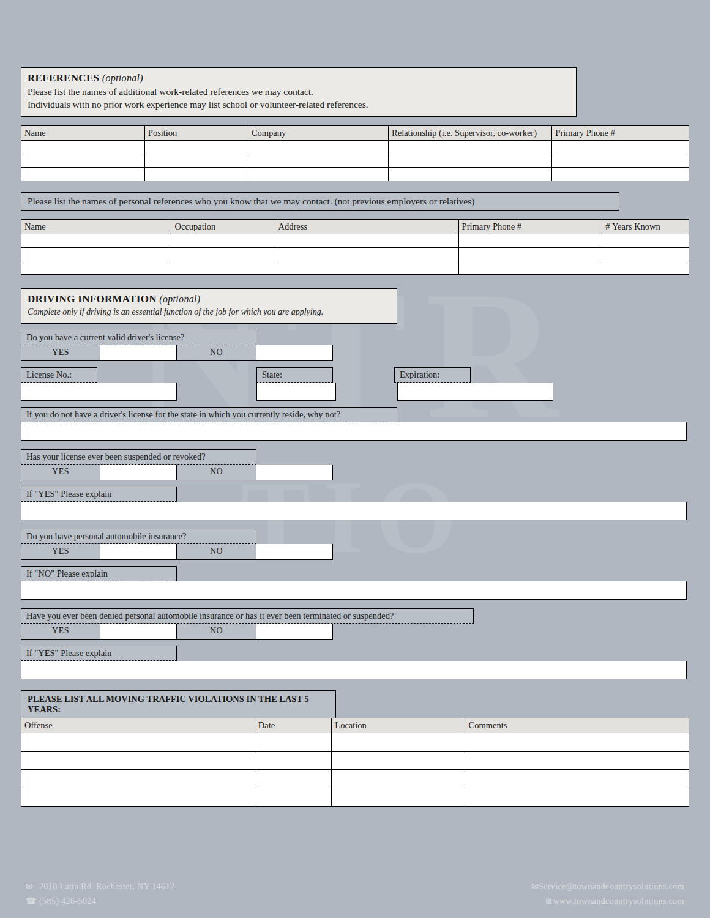NTR
TIO
REFERENCES (optional)
Please list the names of additional work-related references we may contact.
Individuals with no prior work experience may list school or volunteer-related references.
| Name | Position | Company | Relationship (i.e. Supervisor, co-worker) | Primary Phone # |
| --- | --- | --- | --- | --- |
Please list the names of personal references who you know that we may contact. (not previous employers or relatives)
| Name | Occupation | Address | Primary Phone # | # Years Known |
| --- | --- | --- | --- | --- |
DRIVING INFORMATION (optional)
Complete only if driving is an essential function of the job for which you are applying.
Do you have a current valid driver's license?
YES
NO
License No.:
State:
Expiration:
If you do not have a driver's license for the state in which you currently reside, why not?
Has your license ever been suspended or revoked?
YES
NO
If "YES" Please explain
Do you have personal automobile insurance?
YES
NO
If "NO" Please explain
Have you ever been denied personal automobile insurance or has it ever been terminated or suspended?
YES
NO
If "YES" Please explain
PLEASE LIST ALL MOVING TRAFFIC VIOLATIONS IN THE LAST 5 YEARS:
| Offense | Date | Location | Comments |
| --- | --- | --- | --- |
✉2018 Latta Rd. Rochester, NY 14612
☎(585) 426-5024
✉Service@townandcountrysolutions.com
🖥www.townandcountrysolutions.com